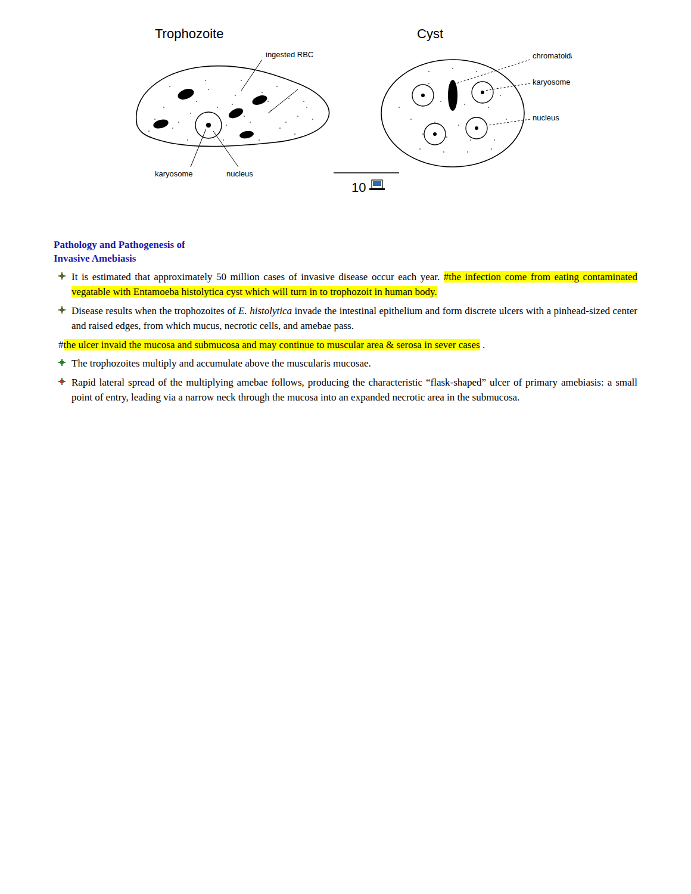Trophozoite Cyst ingested RBC karyosome nucleus chromatoidal body karyosome nucleus 10
Pathology and Pathogenesis ofInvasive Amebiasis
It is estimated that approximately 50 million cases of invasive disease occur each year. #the infection come from eating contaminated vegatable with Entamoeba histolytica cyst which will turn in to trophozoit in human body.
Disease results when the trophozoites of E. histolytica invade the intestinal epithelium and form discrete ulcers with a pinhead-sized center and raised edges, from which mucus, necrotic cells, and amebae pass.
#the ulcer invaid the mucosa and submucosa and may continue to muscular area & serosa in sever cases .
The trophozoites multiply and accumulate above the muscularis mucosae.
Rapid lateral spread of the multiplying amebae follows, producing the characteristic “flask-shaped” ulcer of primary amebiasis: a small point of entry, leading via a narrow neck through the mucosa into an expanded necrotic area in the submucosa.